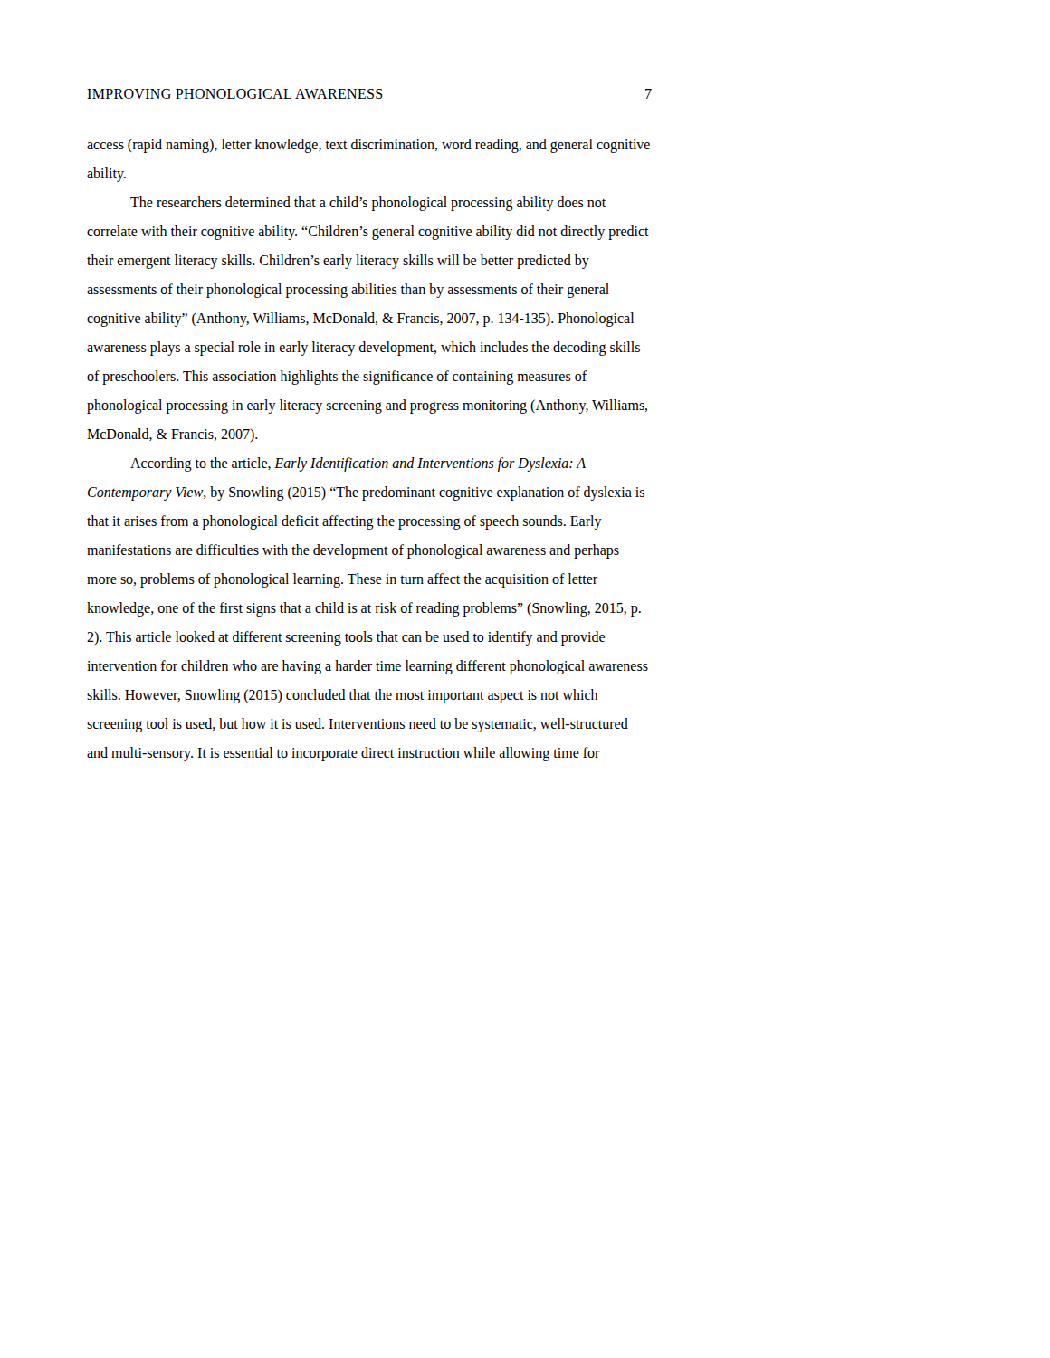Improving Phonological Awareness 7
access (rapid naming), letter knowledge, text discrimination, word reading, and general cognitive ability.
The researchers determined that a child’s phonological processing ability does not correlate with their cognitive ability. “Children’s general cognitive ability did not directly predict their emergent literacy skills. Children’s early literacy skills will be better predicted by assessments of their phonological processing abilities than by assessments of their general cognitive ability” (Anthony, Williams, McDonald, & Francis, 2007, p. 134-135). Phonological awareness plays a special role in early literacy development, which includes the decoding skills of preschoolers. This association highlights the significance of containing measures of phonological processing in early literacy screening and progress monitoring (Anthony, Williams, McDonald, & Francis, 2007).
According to the article, Early Identification and Interventions for Dyslexia: A Contemporary View, by Snowling (2015) “The predominant cognitive explanation of dyslexia is that it arises from a phonological deficit affecting the processing of speech sounds. Early manifestations are difficulties with the development of phonological awareness and perhaps more so, problems of phonological learning. These in turn affect the acquisition of letter knowledge, one of the first signs that a child is at risk of reading problems” (Snowling, 2015, p. 2). This article looked at different screening tools that can be used to identify and provide intervention for children who are having a harder time learning different phonological awareness skills. However, Snowling (2015) concluded that the most important aspect is not which screening tool is used, but how it is used. Interventions need to be systematic, well-structured and multi-sensory. It is essential to incorporate direct instruction while allowing time for